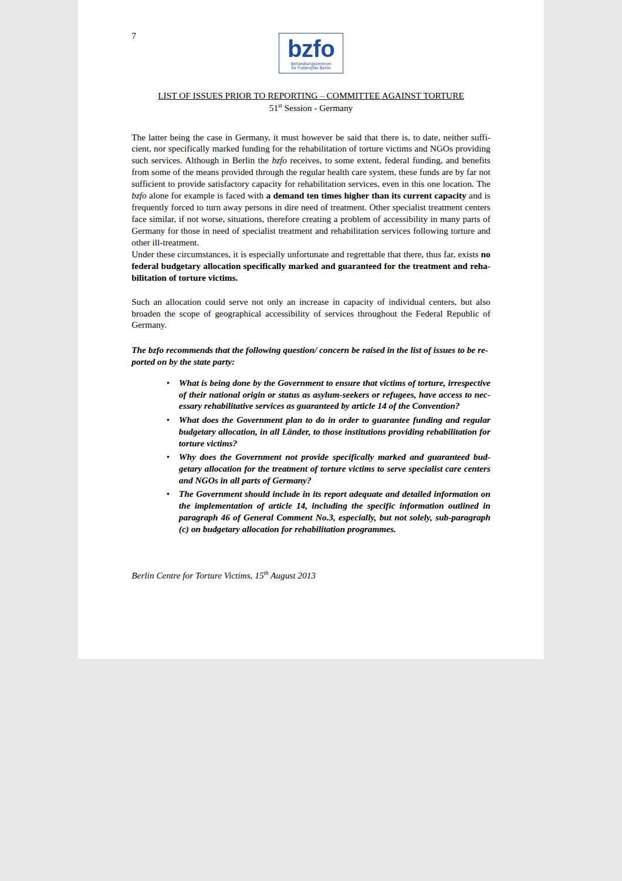7
bzfo Behandlungszentrum
für Folteropfer Berlin
LIST OF ISSUES PRIOR TO REPORTING – COMMITTEE AGAINST TORTURE 51st Session - Germany
The latter being the case in Germany, it must however be said that there is, to date, neither sufficient, nor specifically marked funding for the rehabilitation of torture victims and NGOs providing such services. Although in Berlin the bzfo receives, to some extent, federal funding, and benefits from some of the means provided through the regular health care system, these funds are by far not sufficient to provide satisfactory capacity for rehabilitation services, even in this one location. The bzfo alone for example is faced with a demand ten times higher than its current capacity and is frequently forced to turn away persons in dire need of treatment. Other specialist treatment centers face similar, if not worse, situations, therefore creating a problem of accessibility in many parts of Germany for those in need of specialist treatment and rehabilitation services following torture and other ill-treatment.
Under these circumstances, it is especially unfortunate and regrettable that there, thus far, exists no federal budgetary allocation specifically marked and guaranteed for the treatment and rehabilitation of torture victims.
Such an allocation could serve not only an increase in capacity of individual centers, but also broaden the scope of geographical accessibility of services throughout the Federal Republic of Germany.
The bzfo recommends that the following question/ concern be raised in the list of issues to be reported on by the state party:
What is being done by the Government to ensure that victims of torture, irrespective of their national origin or status as asylum-seekers or refugees, have access to necessary rehabilitative services as guaranteed by article 14 of the Convention?
What does the Government plan to do in order to guarantee funding and regular budgetary allocation, in all Länder, to those institutions providing rehabilitation for torture victims?
Why does the Government not provide specifically marked and guaranteed budgetary allocation for the treatment of torture victims to serve specialist care centers and NGOs in all parts of Germany?
The Government should include in its report adequate and detailed information on the implementation of article 14, including the specific information outlined in paragraph 46 of General Comment No.3, especially, but not solely, sub-paragraph (c) on budgetary allocation for rehabilitation programmes.
Berlin Centre for Torture Victims, 15th August 2013